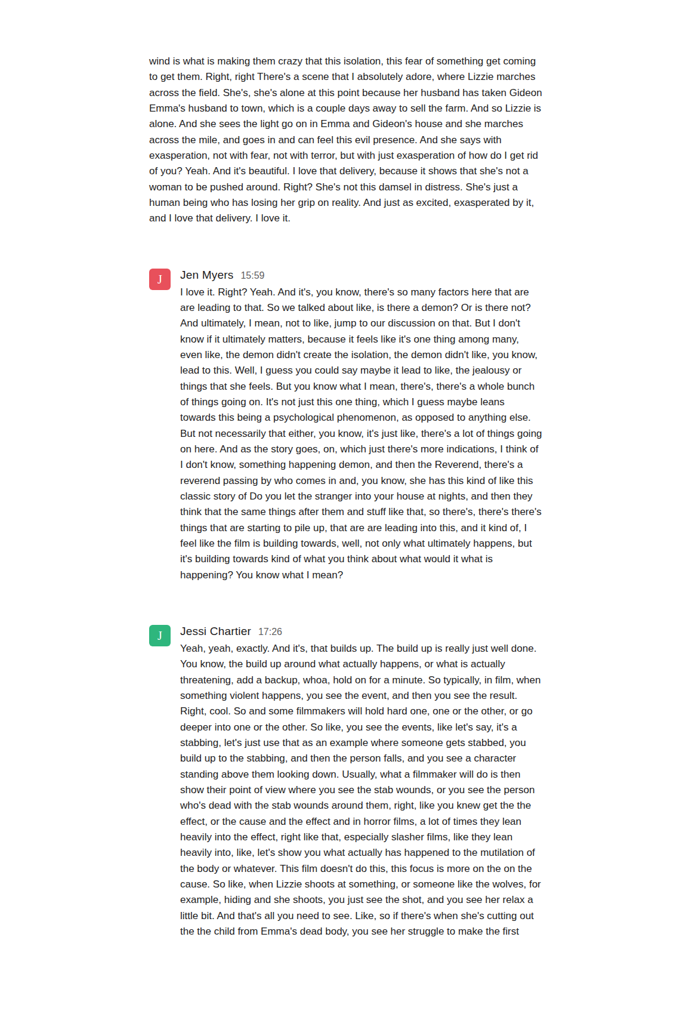wind is what is making them crazy that this isolation, this fear of something get coming to get them. Right, right There's a scene that I absolutely adore, where Lizzie marches across the field. She's, she's alone at this point because her husband has taken Gideon Emma's husband to town, which is a couple days away to sell the farm. And so Lizzie is alone. And she sees the light go on in Emma and Gideon's house and she marches across the mile, and goes in and can feel this evil presence. And she says with exasperation, not with fear, not with terror, but with just exasperation of how do I get rid of you? Yeah. And it's beautiful. I love that delivery, because it shows that she's not a woman to be pushed around. Right? She's not this damsel in distress. She's just a human being who has losing her grip on reality. And just as excited, exasperated by it, and I love that delivery. I love it.
J
Jen Myers 15:59
I love it. Right? Yeah. And it's, you know, there's so many factors here that are are leading to that. So we talked about like, is there a demon? Or is there not? And ultimately, I mean, not to like, jump to our discussion on that. But I don't know if it ultimately matters, because it feels like it's one thing among many, even like, the demon didn't create the isolation, the demon didn't like, you know, lead to this. Well, I guess you could say maybe it lead to like, the jealousy or things that she feels. But you know what I mean, there's, there's a whole bunch of things going on. It's not just this one thing, which I guess maybe leans towards this being a psychological phenomenon, as opposed to anything else. But not necessarily that either, you know, it's just like, there's a lot of things going on here. And as the story goes, on, which just there's more indications, I think of I don't know, something happening demon, and then the Reverend, there's a reverend passing by who comes in and, you know, she has this kind of like this classic story of Do you let the stranger into your house at nights, and then they think that the same things after them and stuff like that, so there's, there's there's things that are starting to pile up, that are are leading into this, and it kind of, I feel like the film is building towards, well, not only what ultimately happens, but it's building towards kind of what you think about what would it what is happening? You know what I mean?
J
Jessi Chartier 17:26
Yeah, yeah, exactly. And it's, that builds up. The build up is really just well done. You know, the build up around what actually happens, or what is actually threatening, add a backup, whoa, hold on for a minute. So typically, in film, when something violent happens, you see the event, and then you see the result. Right, cool. So and some filmmakers will hold hard one, one or the other, or go deeper into one or the other. So like, you see the events, like let's say, it's a stabbing, let's just use that as an example where someone gets stabbed, you build up to the stabbing, and then the person falls, and you see a character standing above them looking down. Usually, what a filmmaker will do is then show their point of view where you see the stab wounds, or you see the person who's dead with the stab wounds around them, right, like you knew get the the effect, or the cause and the effect and in horror films, a lot of times they lean heavily into the effect, right like that, especially slasher films, like they lean heavily into, like, let's show you what actually has happened to the mutilation of the body or whatever. This film doesn't do this, this focus is more on the on the cause. So like, when Lizzie shoots at something, or someone like the wolves, for example, hiding and she shoots, you just see the shot, and you see her relax a little bit. And that's all you need to see. Like, so if there's when she's cutting out the the child from Emma's dead body, you see her struggle to make the first